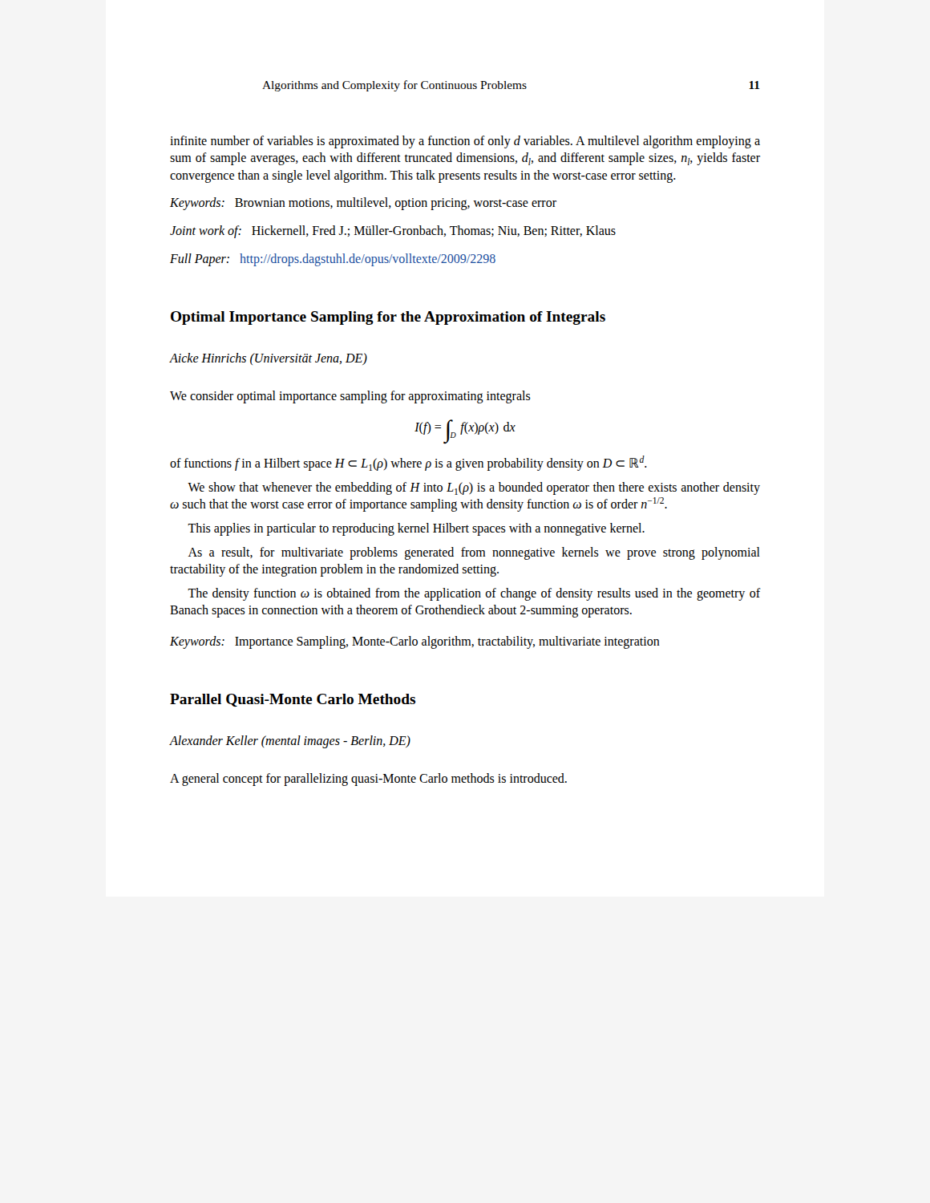Algorithms and Complexity for Continuous Problems 11
infinite number of variables is approximated by a function of only d variables. A multilevel algorithm employing a sum of sample averages, each with different truncated dimensions, dl, and different sample sizes, nl, yields faster convergence than a single level algorithm. This talk presents results in the worst-case error setting.
Keywords: Brownian motions, multilevel, option pricing, worst-case error
Joint work of: Hickernell, Fred J.; Müller-Gronbach, Thomas; Niu, Ben; Ritter, Klaus
Full Paper: http://drops.dagstuhl.de/opus/volltexte/2009/2298
Optimal Importance Sampling for the Approximation of Integrals
Aicke Hinrichs (Universität Jena, DE)
We consider optimal importance sampling for approximating integrals
I(f) = ∫D f(x)ρ(x)dx
of functions f in a Hilbert space H ⊂ L1(ρ) where ρ is a given probability density on D ⊂ ℝd.
We show that whenever the embedding of H into L1(ρ) is a bounded operator then there exists another density ω such that the worst case error of importance sampling with density function ω is of order n−1/2.
This applies in particular to reproducing kernel Hilbert spaces with a nonnegative kernel.
As a result, for multivariate problems generated from nonnegative kernels we prove strong polynomial tractability of the integration problem in the randomized setting.
The density function ω is obtained from the application of change of density results used in the geometry of Banach spaces in connection with a theorem of Grothendieck about 2-summing operators.
Keywords: Importance Sampling, Monte-Carlo algorithm, tractability, multivariate integration
Parallel Quasi-Monte Carlo Methods
Alexander Keller (mental images - Berlin, DE)
A general concept for parallelizing quasi-Monte Carlo methods is introduced.